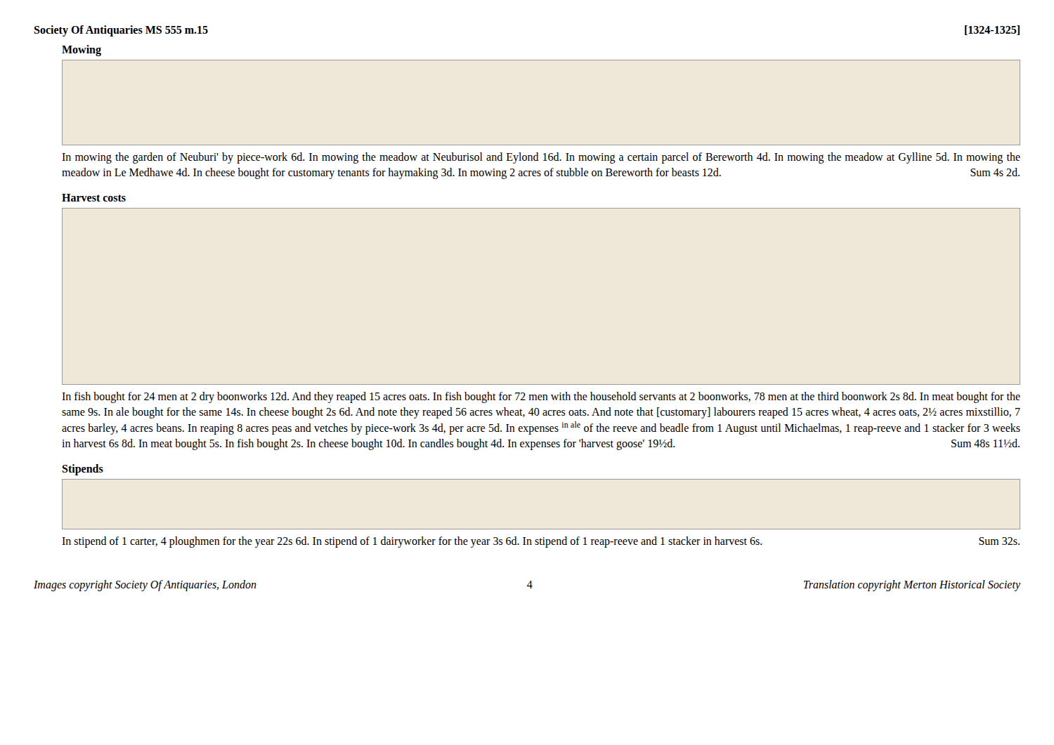Society Of Antiquaries MS 555 m.15 [1324-1325]
Mowing
In mowing the garden of Neuburi' by piece-work 6d. In mowing the meadow at Neuburisol and Eylond 16d. In mowing a certain parcel of Bereworth 4d. In mowing the meadow at Gylline 5d. In mowing the meadow in Le Medhawe 4d. In cheese bought for customary tenants for haymaking 3d. In mowing 2 acres of stubble on Bereworth for beasts 12d. Sum 4s 2d.
Harvest costs
In fish bought for 24 men at 2 dry boonworks 12d. And they reaped 15 acres oats. In fish bought for 72 men with the household servants at 2 boonworks, 78 men at the third boonwork 2s 8d. In meat bought for the same 9s. In ale bought for the same 14s. In cheese bought 2s 6d. And note they reaped 56 acres wheat, 40 acres oats. And note that [customary] labourers reaped 15 acres wheat, 4 acres oats, 2½ acres mixstillio, 7 acres barley, 4 acres beans. In reaping 8 acres peas and vetches by piece-work 3s 4d, per acre 5d. In expenses in ale of the reeve and beadle from 1 August until Michaelmas, 1 reap-reeve and 1 stacker for 3 weeks in harvest 6s 8d. In meat bought 5s. In fish bought 2s. In cheese bought 10d. In candles bought 4d. In expenses for 'harvest goose' 19½d. Sum 48s 11½d.
Stipends
In stipend of 1 carter, 4 ploughmen for the year 22s 6d. In stipend of 1 dairyworker for the year 3s 6d. In stipend of 1 reap-reeve and 1 stacker in harvest 6s. Sum 32s.
Images copyright Society Of Antiquaries, London 4 Translation copyright Merton Historical Society